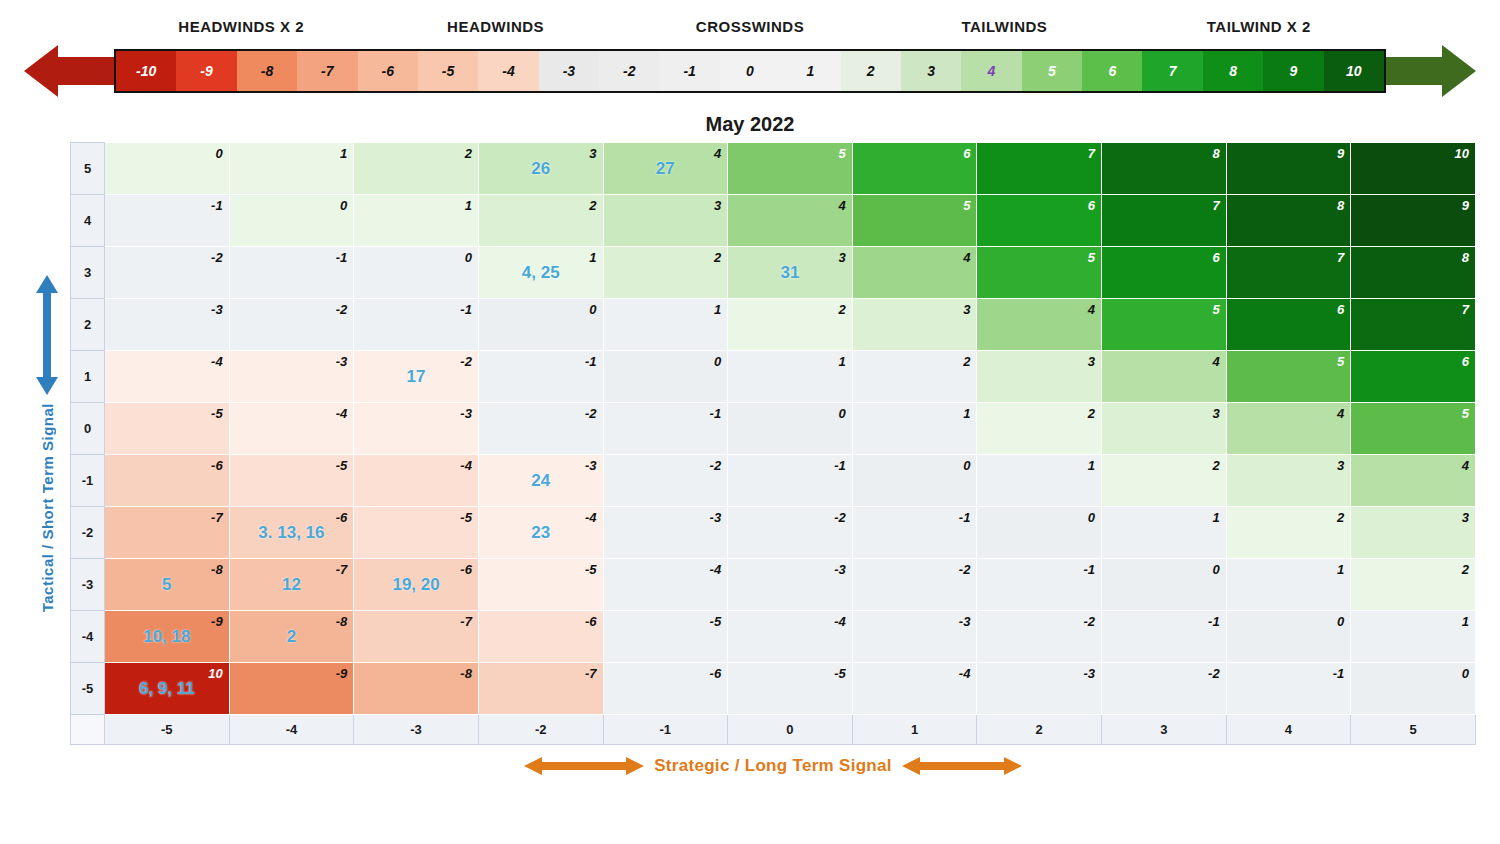HEADWINDS X 2 HEADWINDS CROSSWINDS TAILWINDS TAILWIND X 2
-10
-9
-8
-7
-6
-5
-4
-3
-2
-1
0
1
2
3
4
5
6
7
8
9
10
May 2022
Tactical / Short Term Signal
| 5 | 0 | 1 | 2 | 3 26 | 4 27 | 5 | 6 | 7 | 8 | 9 | 10 |
| 4 | -1 | 0 | 1 | 2 | 3 | 4 | 5 | 6 | 7 | 8 | 9 |
| 3 | -2 | -1 | 0 | 1 4, 25 | 2 | 3 31 | 4 | 5 | 6 | 7 | 8 |
| 2 | -3 | -2 | -1 | 0 | 1 | 2 | 3 | 4 | 5 | 6 | 7 |
| 1 | -4 | -3 | -2 17 | -1 | 0 | 1 | 2 | 3 | 4 | 5 | 6 |
| 0 | -5 | -4 | -3 | -2 | -1 | 0 | 1 | 2 | 3 | 4 | 5 |
| -1 | -6 | -5 | -4 | -3 24 | -2 | -1 | 0 | 1 | 2 | 3 | 4 |
| -2 | -7 | -6 3. 13, 16 | -5 | -4 23 | -3 | -2 | -1 | 0 | 1 | 2 | 3 |
| -3 | -8 5 | -7 12 | -6 19, 20 | -5 | -4 | -3 | -2 | -1 | 0 | 1 | 2 |
| -4 | -9 10, 18 | -8 2 | -7 | -6 | -5 | -4 | -3 | -2 | -1 | 0 | 1 |
| -5 | 10 6, 9, 11 | -9 | -8 | -7 | -6 | -5 | -4 | -3 | -2 | -1 | 0 |
| | -5 | -4 | -3 | -2 | -1 | 0 | 1 | 2 | 3 | 4 | 5 |
Strategic / Long Term Signal